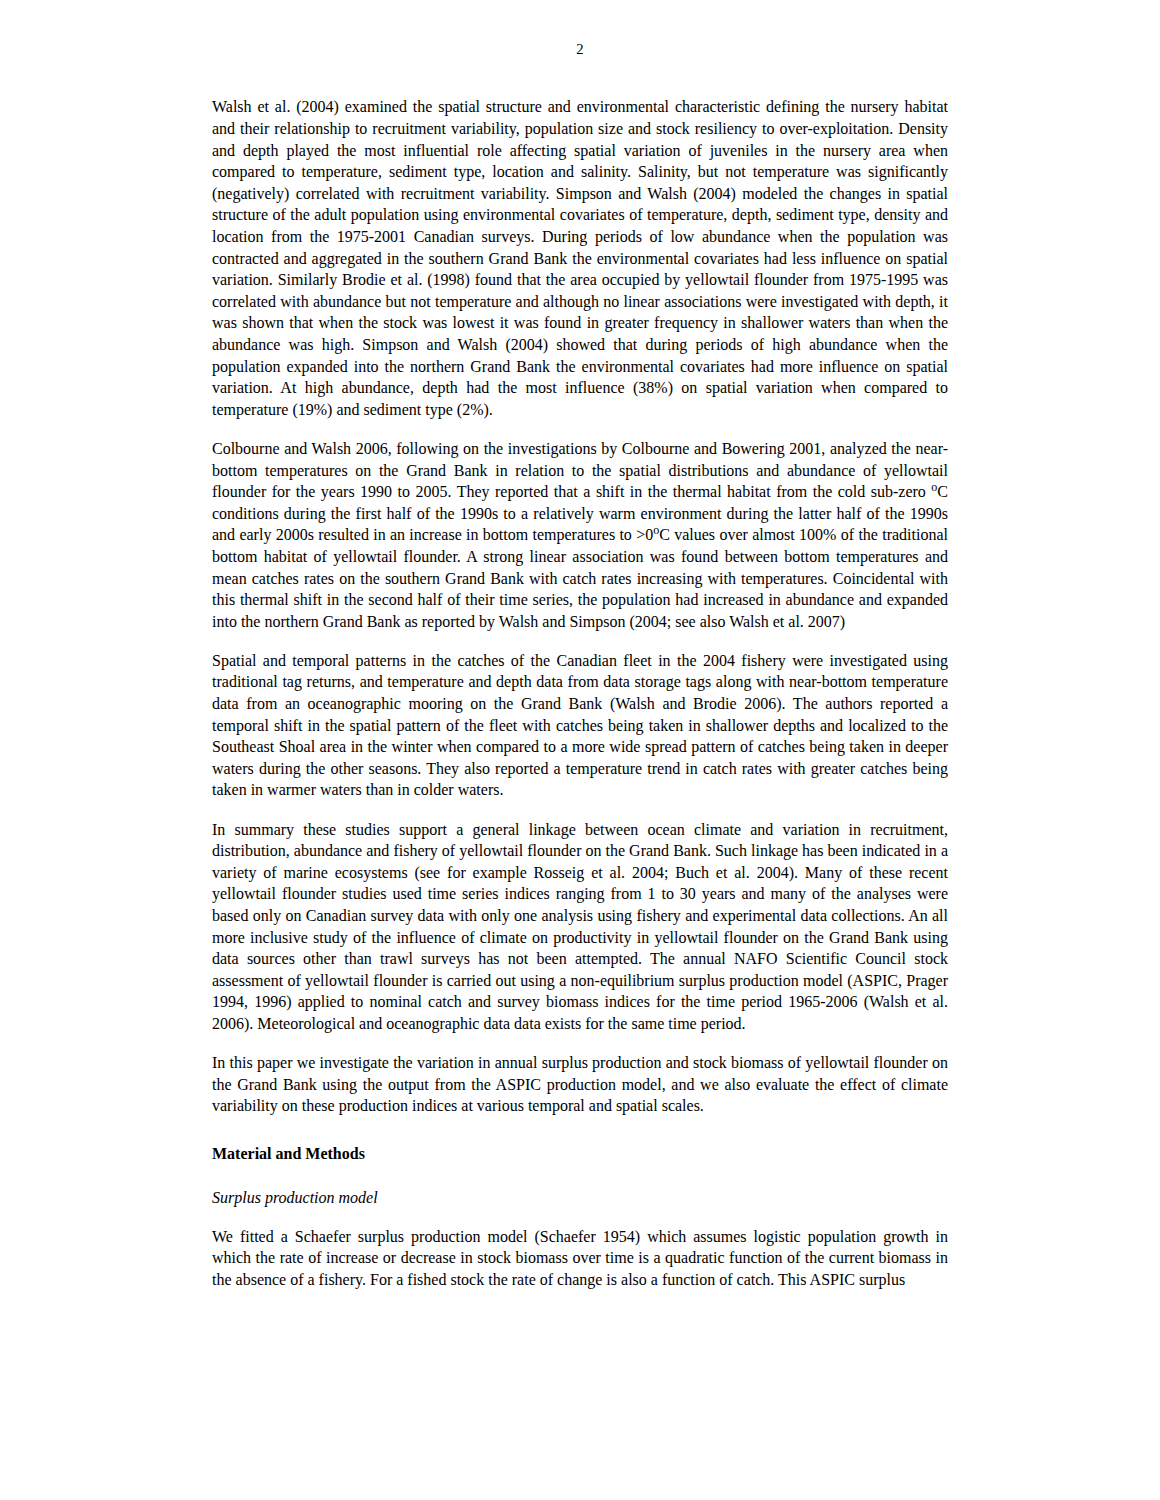2
Walsh et al. (2004) examined the spatial structure and environmental characteristic defining the nursery habitat and their relationship to recruitment variability, population size and stock resiliency to over-exploitation. Density and depth played the most influential role affecting spatial variation of juveniles in the nursery area when compared to temperature, sediment type, location and salinity. Salinity, but not temperature was significantly (negatively) correlated with recruitment variability. Simpson and Walsh (2004) modeled the changes in spatial structure of the adult population using environmental covariates of temperature, depth, sediment type, density and location from the 1975-2001 Canadian surveys. During periods of low abundance when the population was contracted and aggregated in the southern Grand Bank the environmental covariates had less influence on spatial variation. Similarly Brodie et al. (1998) found that the area occupied by yellowtail flounder from 1975-1995 was correlated with abundance but not temperature and although no linear associations were investigated with depth, it was shown that when the stock was lowest it was found in greater frequency in shallower waters than when the abundance was high. Simpson and Walsh (2004) showed that during periods of high abundance when the population expanded into the northern Grand Bank the environmental covariates had more influence on spatial variation. At high abundance, depth had the most influence (38%) on spatial variation when compared to temperature (19%) and sediment type (2%).
Colbourne and Walsh 2006, following on the investigations by Colbourne and Bowering 2001, analyzed the near-bottom temperatures on the Grand Bank in relation to the spatial distributions and abundance of yellowtail flounder for the years 1990 to 2005. They reported that a shift in the thermal habitat from the cold sub-zero oC conditions during the first half of the 1990s to a relatively warm environment during the latter half of the 1990s and early 2000s resulted in an increase in bottom temperatures to >0oC values over almost 100% of the traditional bottom habitat of yellowtail flounder. A strong linear association was found between bottom temperatures and mean catches rates on the southern Grand Bank with catch rates increasing with temperatures. Coincidental with this thermal shift in the second half of their time series, the population had increased in abundance and expanded into the northern Grand Bank as reported by Walsh and Simpson (2004; see also Walsh et al. 2007)
Spatial and temporal patterns in the catches of the Canadian fleet in the 2004 fishery were investigated using traditional tag returns, and temperature and depth data from data storage tags along with near-bottom temperature data from an oceanographic mooring on the Grand Bank (Walsh and Brodie 2006). The authors reported a temporal shift in the spatial pattern of the fleet with catches being taken in shallower depths and localized to the Southeast Shoal area in the winter when compared to a more wide spread pattern of catches being taken in deeper waters during the other seasons. They also reported a temperature trend in catch rates with greater catches being taken in warmer waters than in colder waters.
In summary these studies support a general linkage between ocean climate and variation in recruitment, distribution, abundance and fishery of yellowtail flounder on the Grand Bank. Such linkage has been indicated in a variety of marine ecosystems (see for example Rosseig et al. 2004; Buch et al. 2004). Many of these recent yellowtail flounder studies used time series indices ranging from 1 to 30 years and many of the analyses were based only on Canadian survey data with only one analysis using fishery and experimental data collections. An all more inclusive study of the influence of climate on productivity in yellowtail flounder on the Grand Bank using data sources other than trawl surveys has not been attempted. The annual NAFO Scientific Council stock assessment of yellowtail flounder is carried out using a non-equilibrium surplus production model (ASPIC, Prager 1994, 1996) applied to nominal catch and survey biomass indices for the time period 1965-2006 (Walsh et al. 2006). Meteorological and oceanographic data data exists for the same time period.
In this paper we investigate the variation in annual surplus production and stock biomass of yellowtail flounder on the Grand Bank using the output from the ASPIC production model, and we also evaluate the effect of climate variability on these production indices at various temporal and spatial scales.
Material and Methods
Surplus production model
We fitted a Schaefer surplus production model (Schaefer 1954) which assumes logistic population growth in which the rate of increase or decrease in stock biomass over time is a quadratic function of the current biomass in the absence of a fishery. For a fished stock the rate of change is also a function of catch. This ASPIC surplus